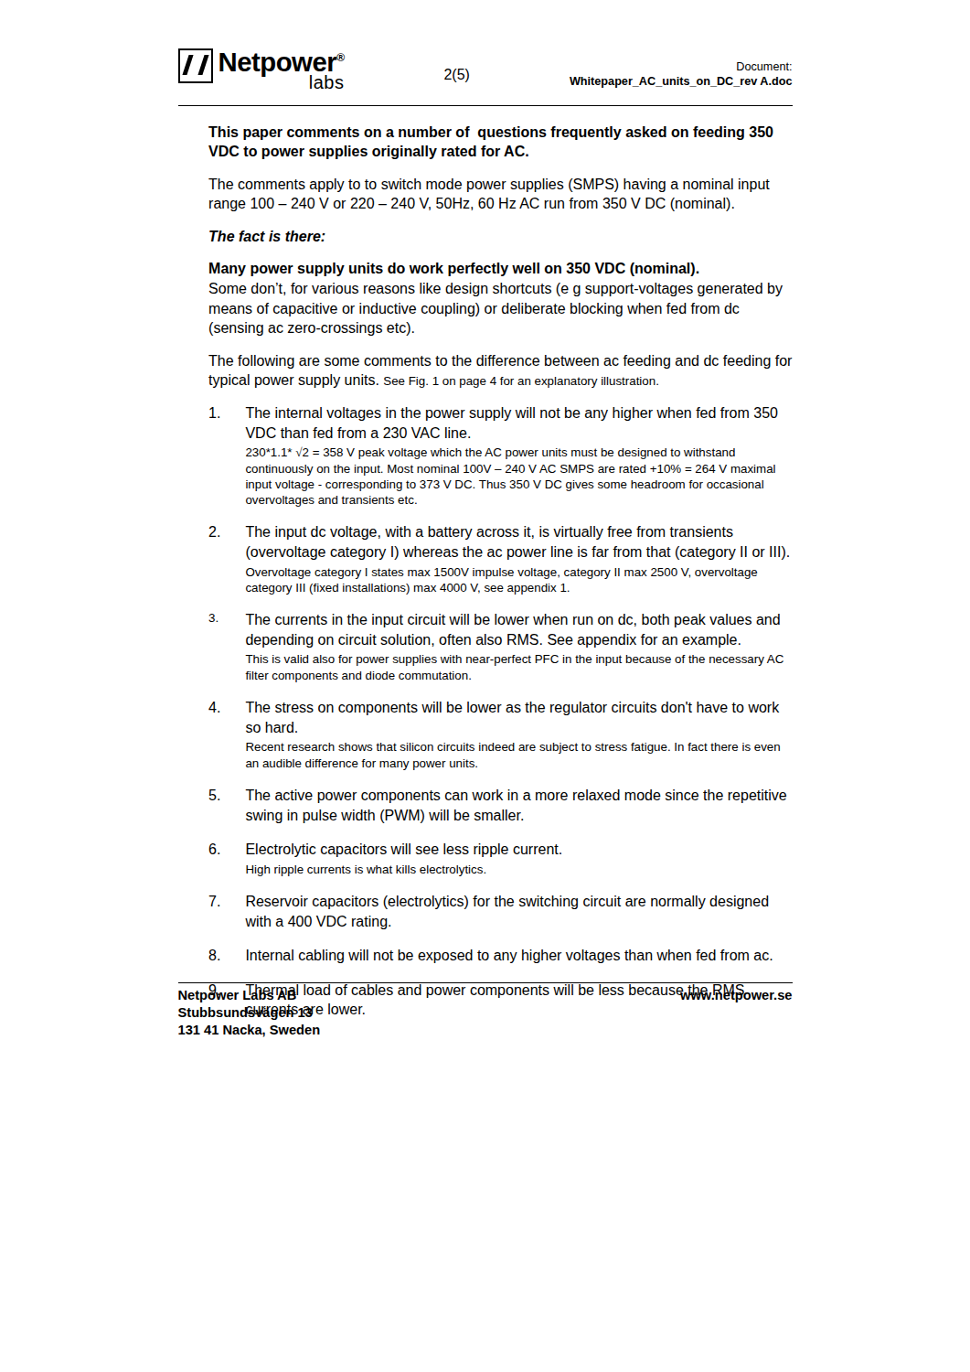Netpower® labs
2(5)
Document:
Whitepaper_AC_units_on_DC_rev A.doc
This paper comments on a number of questions frequently asked on feeding 350 VDC to power supplies originally rated for AC.
The comments apply to to switch mode power supplies (SMPS) having a nominal input range 100 – 240 V or 220 – 240 V, 50Hz, 60 Hz AC run from 350 V DC (nominal).
The fact is there:
Many power supply units do work perfectly well on 350 VDC (nominal).
Some don’t, for various reasons like design shortcuts (e g support-voltages generated by means of capacitive or inductive coupling) or deliberate blocking when fed from dc (sensing ac zero-crossings etc).
The following are some comments to the difference between ac feeding and dc feeding for typical power supply units. See Fig. 1 on page 4 for an explanatory illustration.
The internal voltages in the power supply will not be any higher when fed from 350 VDC than fed from a 230 VAC line.
230*1.1* √2 = 358 V peak voltage which the AC power units must be designed to withstand continuously on the input. Most nominal 100V – 240 V AC SMPS are rated +10% = 264 V maximal input voltage - corresponding to 373 V DC. Thus 350 V DC gives some headroom for occasional overvoltages and transients etc.
The input dc voltage, with a battery across it, is virtually free from transients (overvoltage category I) whereas the ac power line is far from that (category II or III).
Overvoltage category I states max 1500V impulse voltage, category II max 2500 V, overvoltage category III (fixed installations) max 4000 V, see appendix 1.
The currents in the input circuit will be lower when run on dc, both peak values and depending on circuit solution, often also RMS. See appendix for an example.
This is valid also for power supplies with near-perfect PFC in the input because of the necessary AC filter components and diode commutation.
The stress on components will be lower as the regulator circuits don't have to work so hard.
Recent research shows that silicon circuits indeed are subject to stress fatigue. In fact there is even an audible difference for many power units.
The active power components can work in a more relaxed mode since the repetitive swing in pulse width (PWM) will be smaller.
Electrolytic capacitors will see less ripple current.
High ripple currents is what kills electrolytics.
Reservoir capacitors (electrolytics) for the switching circuit are normally designed with a 400 VDC rating.
Internal cabling will not be exposed to any higher voltages than when fed from ac.
Thermal load of cables and power components will be less because the RMS currents are lower.
Netpower Labs AB
Stubbsundsvägen 13
131 41 Nacka, Sweden
www.netpower.se